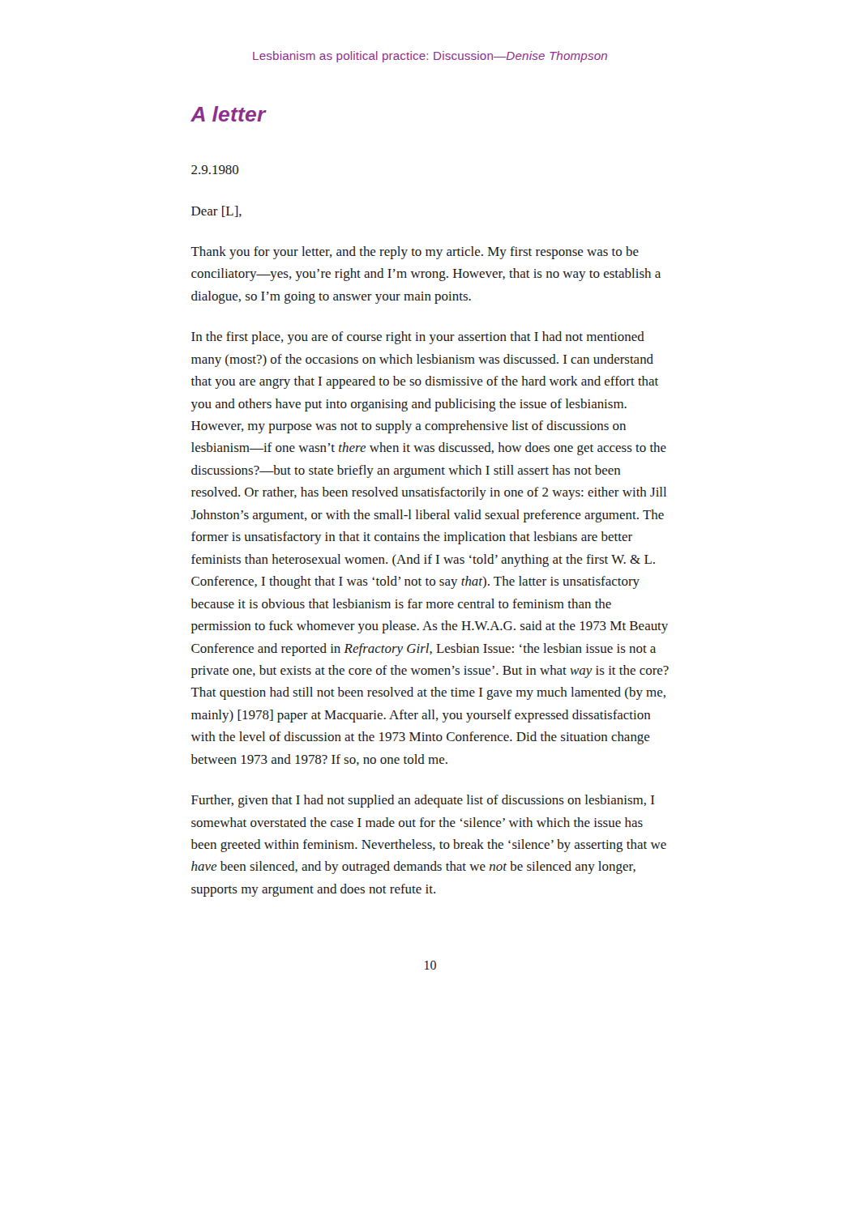Lesbianism as political practice: Discussion—Denise Thompson
A letter
2.9.1980
Dear [L],
Thank you for your letter, and the reply to my article. My first response was to be conciliatory—yes, you’re right and I’m wrong. However, that is no way to establish a dialogue, so I’m going to answer your main points.
In the first place, you are of course right in your assertion that I had not mentioned many (most?) of the occasions on which lesbianism was discussed. I can understand that you are angry that I appeared to be so dismissive of the hard work and effort that you and others have put into organising and publicising the issue of lesbianism. However, my purpose was not to supply a comprehensive list of discussions on lesbianism—if one wasn’t there when it was discussed, how does one get access to the discussions?—but to state briefly an argument which I still assert has not been resolved. Or rather, has been resolved unsatisfactorily in one of 2 ways: either with Jill Johnston’s argument, or with the small-l liberal valid sexual preference argument. The former is unsatisfactory in that it contains the implication that lesbians are better feminists than heterosexual women. (And if I was ‘told’ anything at the first W. & L. Conference, I thought that I was ‘told’ not to say that). The latter is unsatisfactory because it is obvious that lesbianism is far more central to feminism than the permission to fuck whomever you please. As the H.W.A.G. said at the 1973 Mt Beauty Conference and reported in Refractory Girl, Lesbian Issue: ‘the lesbian issue is not a private one, but exists at the core of the women’s issue’. But in what way is it the core? That question had still not been resolved at the time I gave my much lamented (by me, mainly) [1978] paper at Macquarie. After all, you yourself expressed dissatisfaction with the level of discussion at the 1973 Minto Conference. Did the situation change between 1973 and 1978? If so, no one told me.
Further, given that I had not supplied an adequate list of discussions on lesbianism, I somewhat overstated the case I made out for the ‘silence’ with which the issue has been greeted within feminism. Nevertheless, to break the ‘silence’ by asserting that we have been silenced, and by outraged demands that we not be silenced any longer, supports my argument and does not refute it.
10